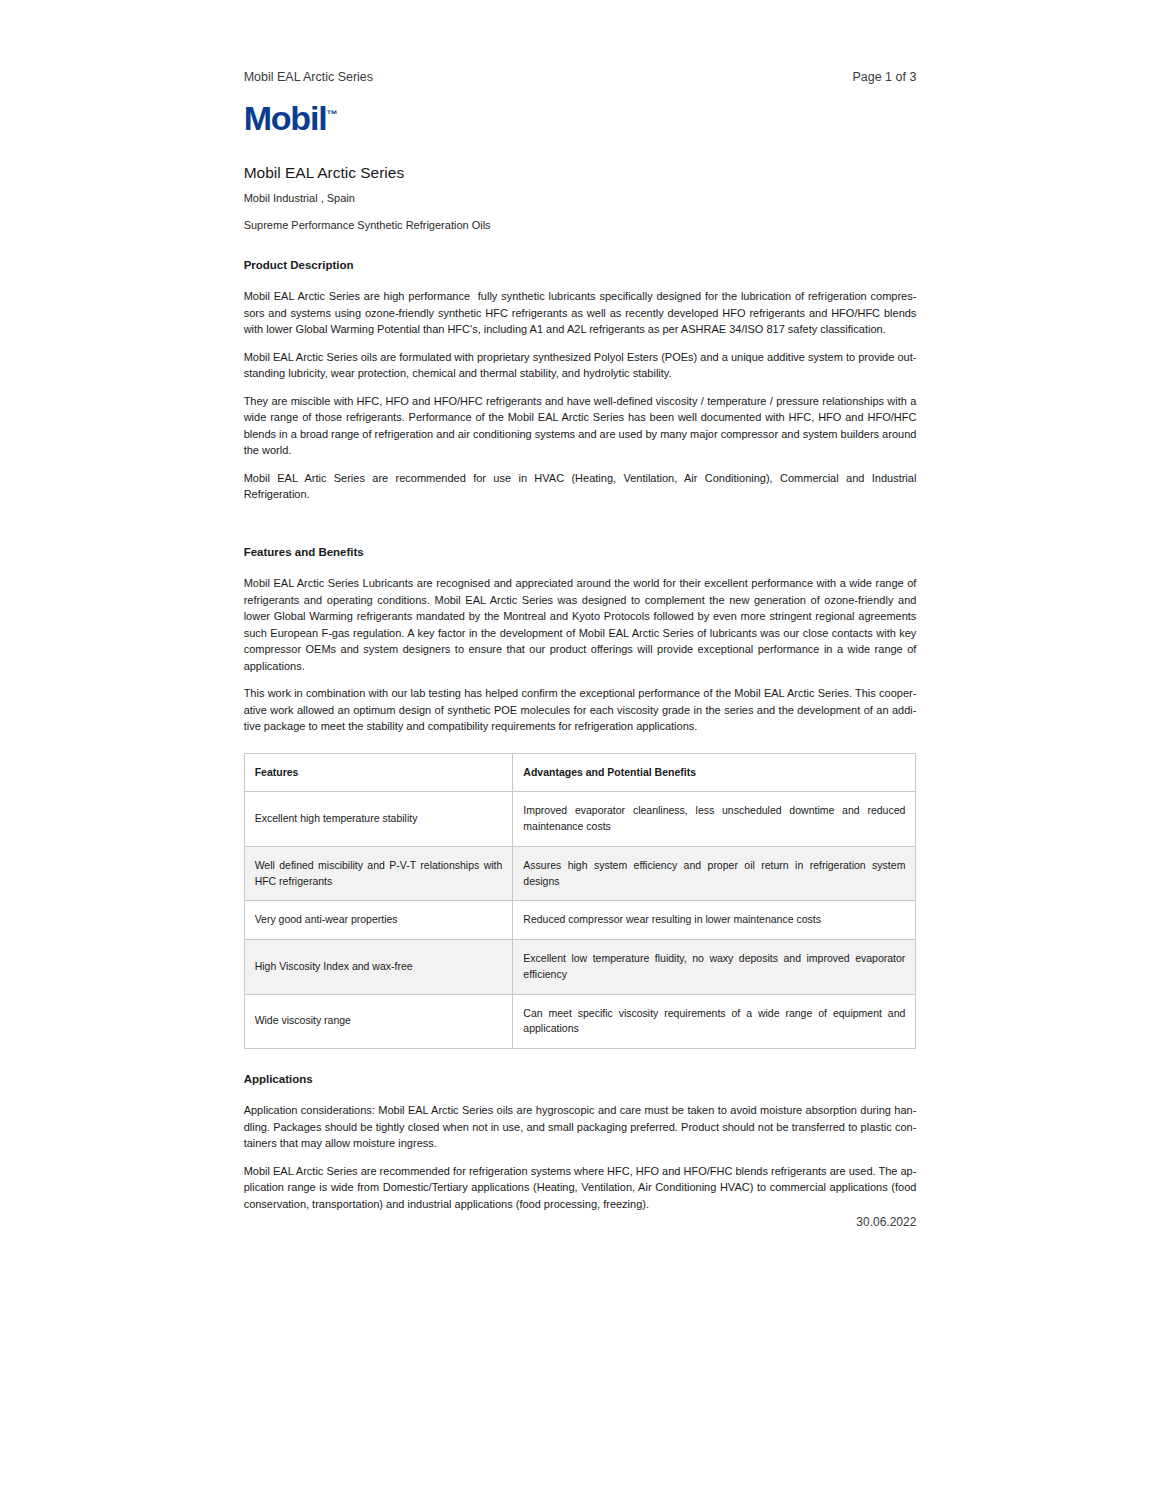Mobil EAL Arctic Series Page 1 of 3
Mobil™
Mobil EAL Arctic Series
Mobil Industrial , Spain
Supreme Performance Synthetic Refrigeration Oils
Product Description
Mobil EAL Arctic Series are high performance fully synthetic lubricants specifically designed for the lubrication of refrigeration compressors and systems using ozone-friendly synthetic HFC refrigerants as well as recently developed HFO refrigerants and HFO/HFC blends with lower Global Warming Potential than HFC's, including A1 and A2L refrigerants as per ASHRAE 34/ISO 817 safety classification.
Mobil EAL Arctic Series oils are formulated with proprietary synthesized Polyol Esters (POEs) and a unique additive system to provide outstanding lubricity, wear protection, chemical and thermal stability, and hydrolytic stability.
They are miscible with HFC, HFO and HFO/HFC refrigerants and have well-defined viscosity / temperature / pressure relationships with a wide range of those refrigerants. Performance of the Mobil EAL Arctic Series has been well documented with HFC, HFO and HFO/HFC blends in a broad range of refrigeration and air conditioning systems and are used by many major compressor and system builders around the world.
Mobil EAL Artic Series are recommended for use in HVAC (Heating, Ventilation, Air Conditioning), Commercial and Industrial Refrigeration.
Features and Benefits
Mobil EAL Arctic Series Lubricants are recognised and appreciated around the world for their excellent performance with a wide range of refrigerants and operating conditions. Mobil EAL Arctic Series was designed to complement the new generation of ozone-friendly and lower Global Warming refrigerants mandated by the Montreal and Kyoto Protocols followed by even more stringent regional agreements such European F-gas regulation. A key factor in the development of Mobil EAL Arctic Series of lubricants was our close contacts with key compressor OEMs and system designers to ensure that our product offerings will provide exceptional performance in a wide range of applications.
This work in combination with our lab testing has helped confirm the exceptional performance of the Mobil EAL Arctic Series. This cooperative work allowed an optimum design of synthetic POE molecules for each viscosity grade in the series and the development of an additive package to meet the stability and compatibility requirements for refrigeration applications.
| Features | Advantages and Potential Benefits |
| --- | --- |
| Excellent high temperature stability | Improved evaporator cleanliness, less unscheduled downtime and reduced maintenance costs |
| Well defined miscibility and P-V-T relationships with HFC refrigerants | Assures high system efficiency and proper oil return in refrigeration system designs |
| Very good anti-wear properties | Reduced compressor wear resulting in lower maintenance costs |
| High Viscosity Index and wax-free | Excellent low temperature fluidity, no waxy deposits and improved evaporator efficiency |
| Wide viscosity range | Can meet specific viscosity requirements of a wide range of equipment and applications |
Applications
Application considerations: Mobil EAL Arctic Series oils are hygroscopic and care must be taken to avoid moisture absorption during handling. Packages should be tightly closed when not in use, and small packaging preferred. Product should not be transferred to plastic containers that may allow moisture ingress.
Mobil EAL Arctic Series are recommended for refrigeration systems where HFC, HFO and HFO/FHC blends refrigerants are used. The application range is wide from Domestic/Tertiary applications (Heating, Ventilation, Air Conditioning HVAC) to commercial applications (food conservation, transportation) and industrial applications (food processing, freezing).
30.06.2022